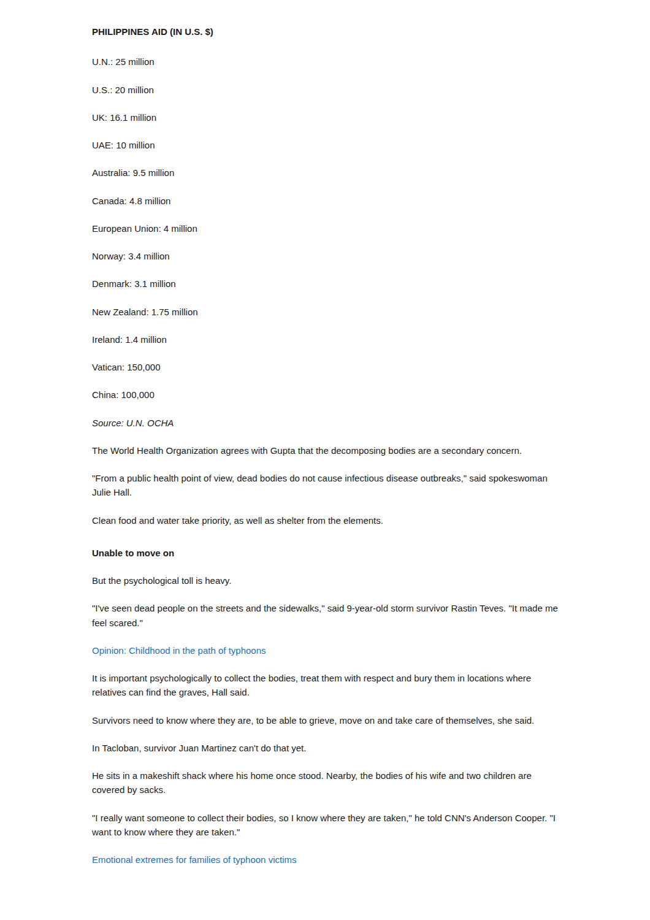PHILIPPINES AID (IN U.S. $)
U.N.: 25 million
U.S.: 20 million
UK: 16.1 million
UAE: 10 million
Australia: 9.5 million
Canada: 4.8 million
European Union: 4 million
Norway: 3.4 million
Denmark: 3.1 million
New Zealand: 1.75 million
Ireland: 1.4 million
Vatican: 150,000
China: 100,000
Source: U.N. OCHA
The World Health Organization agrees with Gupta that the decomposing bodies are a secondary concern.
"From a public health point of view, dead bodies do not cause infectious disease outbreaks," said spokeswoman Julie Hall.
Clean food and water take priority, as well as shelter from the elements.
Unable to move on
But the psychological toll is heavy.
"I've seen dead people on the streets and the sidewalks," said 9-year-old storm survivor Rastin Teves. "It made me feel scared."
Opinion: Childhood in the path of typhoons
It is important psychologically to collect the bodies, treat them with respect and bury them in locations where relatives can find the graves, Hall said.
Survivors need to know where they are, to be able to grieve, move on and take care of themselves, she said.
In Tacloban, survivor Juan Martinez can't do that yet.
He sits in a makeshift shack where his home once stood. Nearby, the bodies of his wife and two children are covered by sacks.
"I really want someone to collect their bodies, so I know where they are taken," he told CNN's Anderson Cooper. "I want to know where they are taken."
Emotional extremes for families of typhoon victims